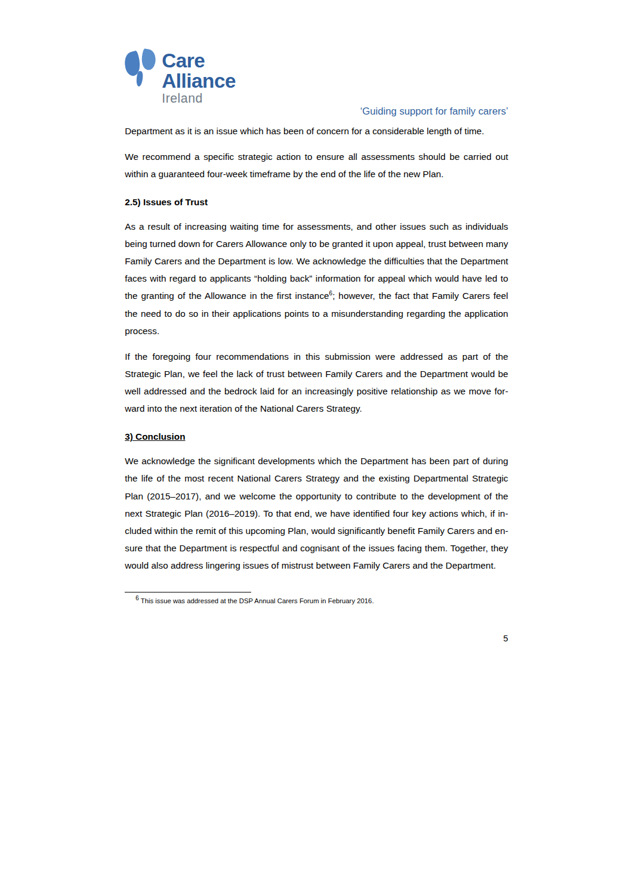Care
Alliance
Ireland
‘Guiding support for family carers’
Department as it is an issue which has been of concern for a considerable length of time.
We recommend a specific strategic action to ensure all assessments should be carried out within a guaranteed four-week timeframe by the end of the life of the new Plan.
2.5) Issues of Trust
As a result of increasing waiting time for assessments, and other issues such as individuals being turned down for Carers Allowance only to be granted it upon appeal, trust between many Family Carers and the Department is low. We acknowledge the difficulties that the Department faces with regard to applicants “holding back” information for appeal which would have led to the granting of the Allowance in the first instance6; however, the fact that Family Carers feel the need to do so in their applications points to a misunderstanding regarding the application process.
If the foregoing four recommendations in this submission were addressed as part of the Strategic Plan, we feel the lack of trust between Family Carers and the Department would be well addressed and the bedrock laid for an increasingly positive relationship as we move forward into the next iteration of the National Carers Strategy.
3) Conclusion
We acknowledge the significant developments which the Department has been part of during the life of the most recent National Carers Strategy and the existing Departmental Strategic Plan (2015–2017), and we welcome the opportunity to contribute to the development of the next Strategic Plan (2016–2019). To that end, we have identified four key actions which, if included within the remit of this upcoming Plan, would significantly benefit Family Carers and ensure that the Department is respectful and cognisant of the issues facing them. Together, they would also address lingering issues of mistrust between Family Carers and the Department.
6 This issue was addressed at the DSP Annual Carers Forum in February 2016.
5